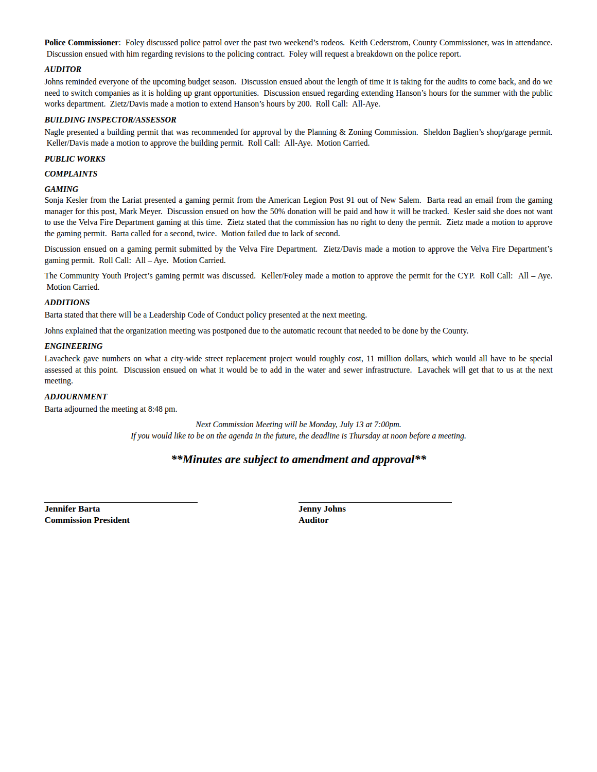Police Commissioner: Foley discussed police patrol over the past two weekend’s rodeos. Keith Cederstrom, County Commissioner, was in attendance. Discussion ensued with him regarding revisions to the policing contract. Foley will request a breakdown on the police report.
AUDITOR
Johns reminded everyone of the upcoming budget season. Discussion ensued about the length of time it is taking for the audits to come back, and do we need to switch companies as it is holding up grant opportunities. Discussion ensued regarding extending Hanson’s hours for the summer with the public works department. Zietz/Davis made a motion to extend Hanson’s hours by 200. Roll Call: All-Aye.
BUILDING INSPECTOR/ASSESSOR
Nagle presented a building permit that was recommended for approval by the Planning & Zoning Commission. Sheldon Baglien’s shop/garage permit. Keller/Davis made a motion to approve the building permit. Roll Call: All-Aye. Motion Carried.
PUBLIC WORKS
COMPLAINTS
GAMING
Sonja Kesler from the Lariat presented a gaming permit from the American Legion Post 91 out of New Salem. Barta read an email from the gaming manager for this post, Mark Meyer. Discussion ensued on how the 50% donation will be paid and how it will be tracked. Kesler said she does not want to use the Velva Fire Department gaming at this time. Zietz stated that the commission has no right to deny the permit. Zietz made a motion to approve the gaming permit. Barta called for a second, twice. Motion failed due to lack of second.
Discussion ensued on a gaming permit submitted by the Velva Fire Department. Zietz/Davis made a motion to approve the Velva Fire Department’s gaming permit. Roll Call: All – Aye. Motion Carried.
The Community Youth Project’s gaming permit was discussed. Keller/Foley made a motion to approve the permit for the CYP. Roll Call: All – Aye. Motion Carried.
ADDITIONS
Barta stated that there will be a Leadership Code of Conduct policy presented at the next meeting.
Johns explained that the organization meeting was postponed due to the automatic recount that needed to be done by the County.
ENGINEERING
Lavacheck gave numbers on what a city-wide street replacement project would roughly cost, 11 million dollars, which would all have to be special assessed at this point. Discussion ensued on what it would be to add in the water and sewer infrastructure. Lavachek will get that to us at the next meeting.
ADJOURNMENT
Barta adjourned the meeting at 8:48 pm.
Next Commission Meeting will be Monday, July 13 at 7:00pm.
If you would like to be on the agenda in the future, the deadline is Thursday at noon before a meeting.
**Minutes are subject to amendment and approval**
| Jennifer Barta Commission President | Jenny Johns Auditor |